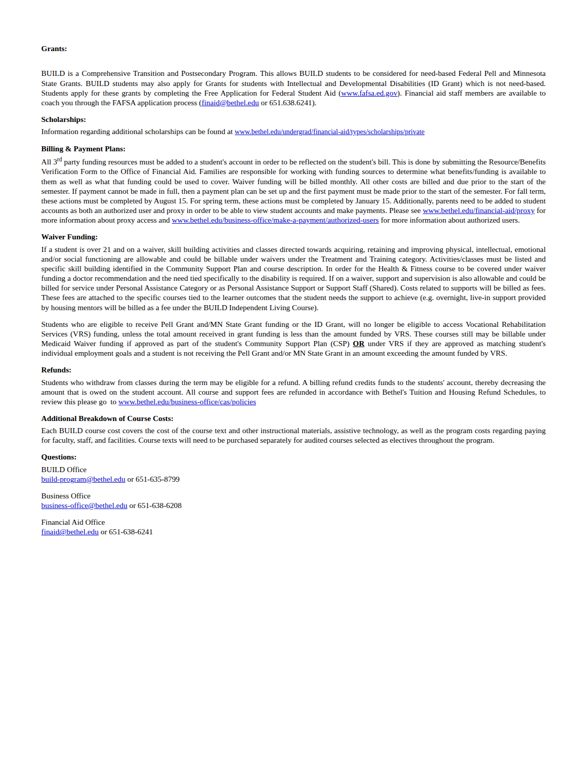Grants:
BUILD is a Comprehensive Transition and Postsecondary Program. This allows BUILD students to be considered for need-based Federal Pell and Minnesota State Grants. BUILD students may also apply for Grants for students with Intellectual and Developmental Disabilities (ID Grant) which is not need-based. Students apply for these grants by completing the Free Application for Federal Student Aid (www.fafsa.ed.gov). Financial aid staff members are available to coach you through the FAFSA application process (finaid@bethel.edu or 651.638.6241).
Scholarships:
Information regarding additional scholarships can be found at www.bethel.edu/undergrad/financial-aid/types/scholarships/private
Billing & Payment Plans:
All 3rd party funding resources must be added to a student's account in order to be reflected on the student's bill. This is done by submitting the Resource/Benefits Verification Form to the Office of Financial Aid. Families are responsible for working with funding sources to determine what benefits/funding is available to them as well as what that funding could be used to cover. Waiver funding will be billed monthly. All other costs are billed and due prior to the start of the semester. If payment cannot be made in full, then a payment plan can be set up and the first payment must be made prior to the start of the semester. For fall term, these actions must be completed by August 15. For spring term, these actions must be completed by January 15. Additionally, parents need to be added to student accounts as both an authorized user and proxy in order to be able to view student accounts and make payments. Please see www.bethel.edu/financial-aid/proxy for more information about proxy access and www.bethel.edu/business-office/make-a-payment/authorized-users for more information about authorized users.
Waiver Funding:
If a student is over 21 and on a waiver, skill building activities and classes directed towards acquiring, retaining and improving physical, intellectual, emotional and/or social functioning are allowable and could be billable under waivers under the Treatment and Training category. Activities/classes must be listed and specific skill building identified in the Community Support Plan and course description. In order for the Health & Fitness course to be covered under waiver funding a doctor recommendation and the need tied specifically to the disability is required. If on a waiver, support and supervision is also allowable and could be billed for service under Personal Assistance Category or as Personal Assistance Support or Support Staff (Shared). Costs related to supports will be billed as fees. These fees are attached to the specific courses tied to the learner outcomes that the student needs the support to achieve (e.g. overnight, live-in support provided by housing mentors will be billed as a fee under the BUILD Independent Living Course).
Students who are eligible to receive Pell Grant and/MN State Grant funding or the ID Grant, will no longer be eligible to access Vocational Rehabilitation Services (VRS) funding, unless the total amount received in grant funding is less than the amount funded by VRS. These courses still may be billable under Medicaid Waiver funding if approved as part of the student's Community Support Plan (CSP) OR under VRS if they are approved as matching student's individual employment goals and a student is not receiving the Pell Grant and/or MN State Grant in an amount exceeding the amount funded by VRS.
Refunds:
Students who withdraw from classes during the term may be eligible for a refund. A billing refund credits funds to the students' account, thereby decreasing the amount that is owed on the student account. All course and support fees are refunded in accordance with Bethel's Tuition and Housing Refund Schedules, to review this please go to www.bethel.edu/business-office/cas/policies
Additional Breakdown of Course Costs:
Each BUILD course cost covers the cost of the course text and other instructional materials, assistive technology, as well as the program costs regarding paying for faculty, staff, and facilities. Course texts will need to be purchased separately for audited courses selected as electives throughout the program.
Questions:
BUILD Office
build-program@bethel.edu or 651-635-8799
Business Office
business-office@bethel.edu or 651-638-6208
Financial Aid Office
finaid@bethel.edu or 651-638-6241